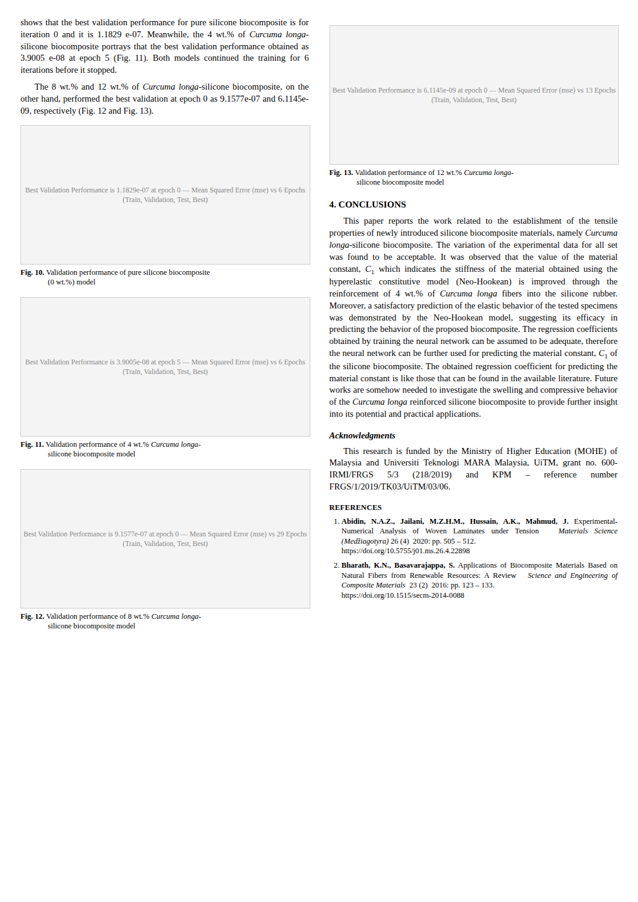shows that the best validation performance for pure silicone biocomposite is for iteration 0 and it is 1.1829 e-07. Meanwhile, the 4 wt.% of Curcuma longa-silicone biocomposite portrays that the best validation performance obtained as 3.9005 e-08 at epoch 5 (Fig. 11). Both models continued the training for 6 iterations before it stopped.
The 8 wt.% and 12 wt.% of Curcuma longa-silicone biocomposite, on the other hand, performed the best validation at epoch 0 as 9.1577e-07 and 6.1145e-09, respectively (Fig. 12 and Fig. 13).
Best Validation Performance is 1.1829e-07 at epoch 0 — Mean Squared Error (mse) vs 6 Epochs (Train, Validation, Test, Best)
Fig. 10. Validation performance of pure silicone biocomposite (0 wt.%) model
Best Validation Performance is 3.9005e-08 at epoch 5 — Mean Squared Error (mse) vs 6 Epochs (Train, Validation, Test, Best)
Fig. 11. Validation performance of 4 wt.% Curcuma longa-silicone biocomposite model
Best Validation Performance is 9.1577e-07 at epoch 0 — Mean Squared Error (mse) vs 29 Epochs (Train, Validation, Test, Best)
Fig. 12. Validation performance of 8 wt.% Curcuma longa-silicone biocomposite model
Best Validation Performance is 6.1145e-09 at epoch 0 — Mean Squared Error (mse) vs 13 Epochs (Train, Validation, Test, Best)
Fig. 13. Validation performance of 12 wt.% Curcuma longa-silicone biocomposite model
4. Conclusions
This paper reports the work related to the establishment of the tensile properties of newly introduced silicone biocomposite materials, namely Curcuma longa-silicone biocomposite. The variation of the experimental data for all set was found to be acceptable. It was observed that the value of the material constant, C 1 which indicates the stiffness of the material obtained using the hyperelastic constitutive model (Neo-Hookean) is improved through the reinforcement of 4 wt.% of Curcuma longa fibers into the silicone rubber. Moreover, a satisfactory prediction of the elastic behavior of the tested specimens was demonstrated by the Neo-Hookean model, suggesting its efficacy in predicting the behavior of the proposed biocomposite. The regression coefficients obtained by training the neural network can be assumed to be adequate, therefore the neural network can be further used for predicting the material constant, C 1 of the silicone biocomposite. The obtained regression coefficient for predicting the material constant is like those that can be found in the available literature. Future works are somehow needed to investigate the swelling and compressive behavior of the Curcuma longa reinforced silicone biocomposite to provide further insight into its potential and practical applications.
Acknowledgments
This research is funded by the Ministry of Higher Education (MOHE) of Malaysia and Universiti Teknologi MARA Malaysia, UiTM, grant no. 600-IRMI/FRGS 5/3 (218/2019) and KPM – reference number FRGS/1/2019/TK03/UiTM/03/06.
REFERENCES
Abidin, N.A.Z., Jailani, M.Z.H.M., Hussain, A.K., Mahmud, J. Experimental-Numerical Analysis of Woven Laminates under Tension Materials Science (Medžiagotyra) 26 (4) 2020: pp. 505 – 512.
https://doi.org/10.5755/j01.ms.26.4.22898
Bharath, K.N., Basavarajappa, S. Applications of Biocomposite Materials Based on Natural Fibers from Renewable Resources: A Review Science and Engineering of Composite Materials 23 (2) 2016: pp. 123 – 133.
https://doi.org/10.1515/secm-2014-0088